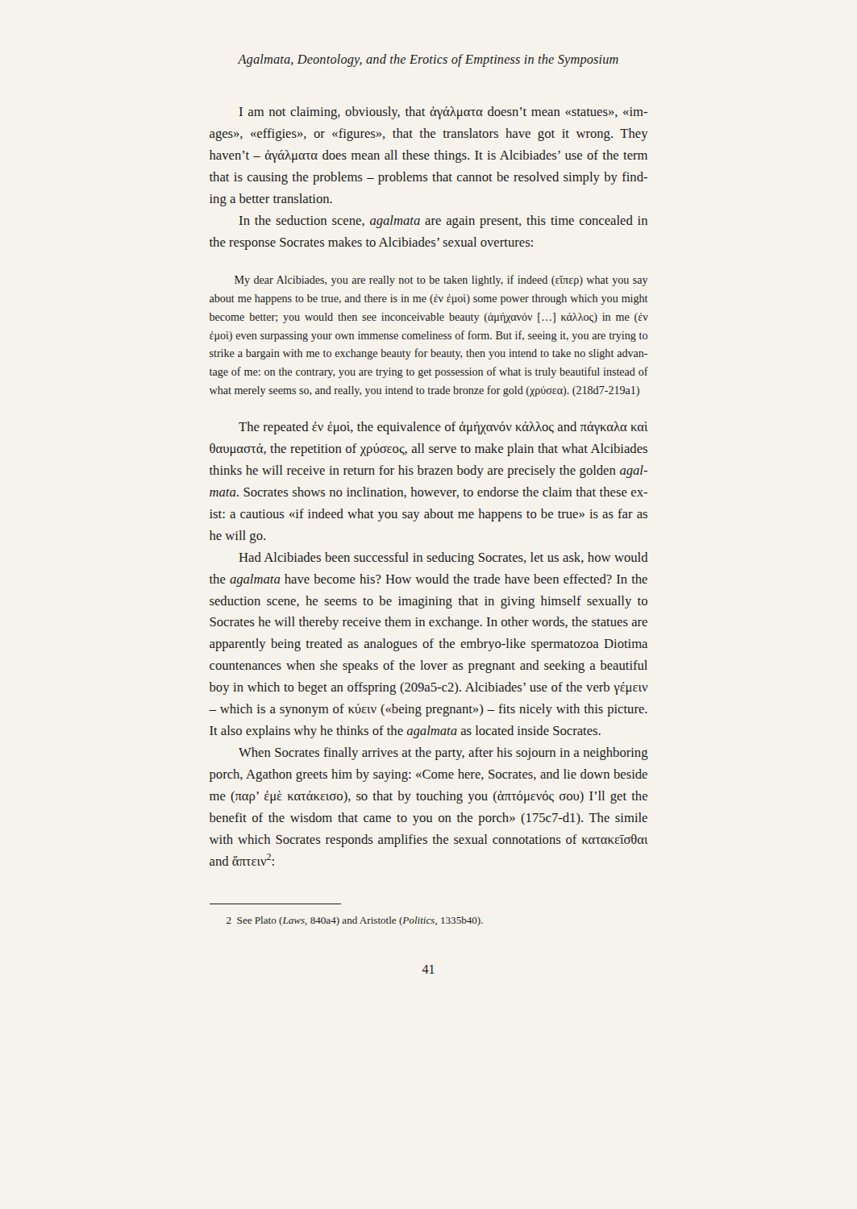Agalmata, Deontology, and the Erotics of Emptiness in the Symposium
I am not claiming, obviously, that ἀγάλματα doesn’t mean «statues», «images», «effigies», or «figures», that the translators have got it wrong. They haven’t – ἀγάλματα does mean all these things. It is Alcibiades’ use of the term that is causing the problems – problems that cannot be resolved simply by finding a better translation.
In the seduction scene, agalmata are again present, this time concealed in the response Socrates makes to Alcibiades’ sexual overtures:
My dear Alcibiades, you are really not to be taken lightly, if indeed (εἴπερ) what you say about me happens to be true, and there is in me (ἐν ἐμοὶ) some power through which you might become better; you would then see inconceivable beauty (ἀμήχανόν […] κάλλος) in me (ἐν ἐμοὶ) even surpassing your own immense comeliness of form. But if, seeing it, you are trying to strike a bargain with me to exchange beauty for beauty, then you intend to take no slight advantage of me: on the contrary, you are trying to get possession of what is truly beautiful instead of what merely seems so, and really, you intend to trade bronze for gold (χρύσεα). (218d7-219a1)
The repeated ἐν ἐμοὶ, the equivalence of ἀμήχανόν κάλλος and πάγκαλα καὶ θαυμαστά, the repetition of χρύσεος, all serve to make plain that what Alcibiades thinks he will receive in return for his brazen body are precisely the golden agalmata. Socrates shows no inclination, however, to endorse the claim that these exist: a cautious «if indeed what you say about me happens to be true» is as far as he will go.
Had Alcibiades been successful in seducing Socrates, let us ask, how would the agalmata have become his? How would the trade have been effected? In the seduction scene, he seems to be imagining that in giving himself sexually to Socrates he will thereby receive them in exchange. In other words, the statues are apparently being treated as analogues of the embryo-like spermatozoa Diotima countenances when she speaks of the lover as pregnant and seeking a beautiful boy in which to beget an offspring (209a5-c2). Alcibiades’ use of the verb γέμειν – which is a synonym of κύειν («being pregnant») – fits nicely with this picture. It also explains why he thinks of the agalmata as located inside Socrates.
When Socrates finally arrives at the party, after his sojourn in a neighboring porch, Agathon greets him by saying: «Come here, Socrates, and lie down beside me (παρ’ ἐμὲ κατάκεισο), so that by touching you (ἁπτόμενός σου) I’ll get the benefit of the wisdom that came to you on the porch» (175c7-d1). The simile with which Socrates responds amplifies the sexual connotations of κατακεῖσθαι and ἅπτειν2:
2 See Plato (Laws, 840a4) and Aristotle (Politics, 1335b40).
41